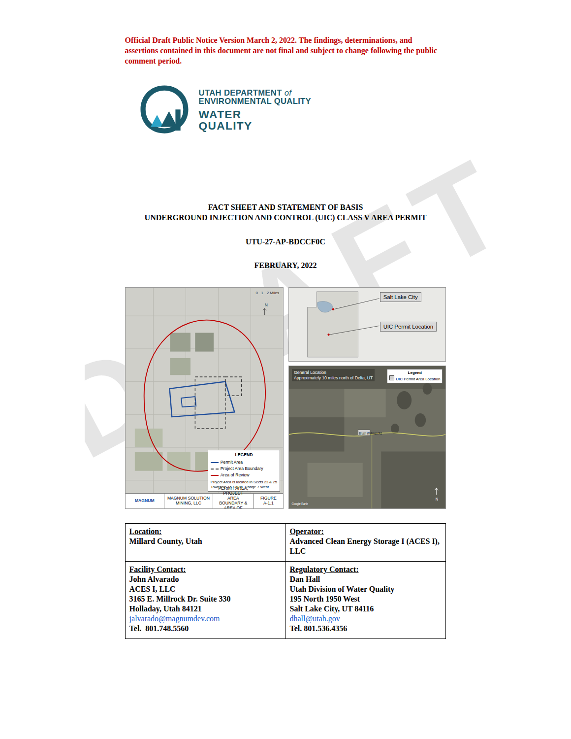DRAFT
Official Draft Public Notice Version March 2, 2022. The findings, determinations, and assertions contained in this document are not final and subject to change following the public comment period.
UTAH DEPARTMENT of
ENVIRONMENTAL QUALITY
WATER
QUALITY
FACT SHEET AND STATEMENT OF BASIS
UNDERGROUND INJECTION AND CONTROL (UIC) CLASS V AREA PERMIT
UTU-27-AP-BDCCF0C
FEBRUARY, 2022
0 1 2 Miles
N
LEGEND
Permit Area
Project Area Boundary
Area of Review
Project Area is located in Sects 23 & 25
Township 15 South, Range 7 West
MAGNUM
MAGNUM SOLUTION
MINING, LLC
PERMIT AREA, PROJECT
AREA BOUNDARY &
AREA OF REVIEW
FIGURE
A-1.1
Salt Lake City
UIC Permit Location
Brush Wellman Rd N Google Earth
General Location
Approximately 10 miles north of Delta, UT
Legend
UIC Permit Area Location
| Location: Millard County, Utah | Operator: Advanced Clean Energy Storage I (ACES I), LLC |
| Facility Contact: John Alvarado ACES I, LLC 3165 E. Millrock Dr. Suite 330 Holladay, Utah 84121 jalvarado@magnumdev.com Tel. 801.748.5560 | Regulatory Contact: Dan Hall Utah Division of Water Quality 195 North 1950 West Salt Lake City, UT 84116 dhall@utah.gov Tel. 801.536.4356 |